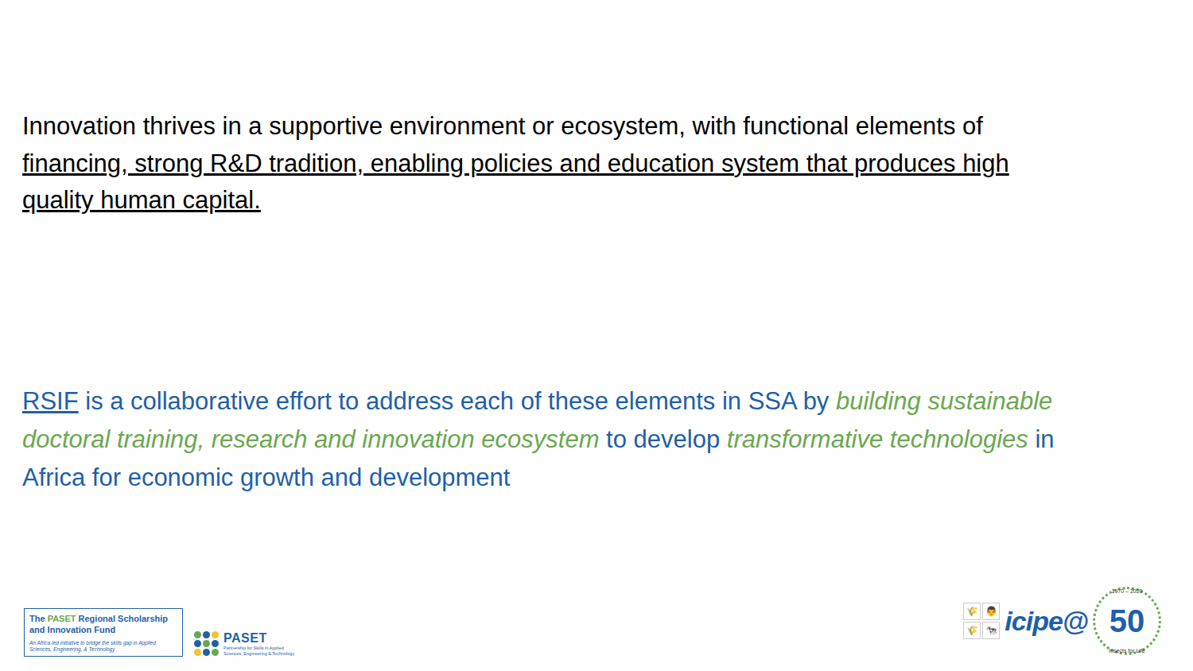Innovation thrives in a supportive environment or ecosystem, with functional elements of financing, strong R&D tradition, enabling policies and education system that produces high quality human capital.
RSIF is a collaborative effort to address each of these elements in SSA by building sustainable doctoral training, research and innovation ecosystem to develop transformative technologies in Africa for economic growth and development
The PASET Regional Scholarship
and Innovation Fund
An Africa-led initiative to bridge the skills gap in Applied Sciences, Engineering, & Technology
PASET
Partnership for Skills in Applied Sciences, Engineering & Technology
🌾
👨
🌾
🐄
icipe@
1970 – 2020
50
Insects for Life